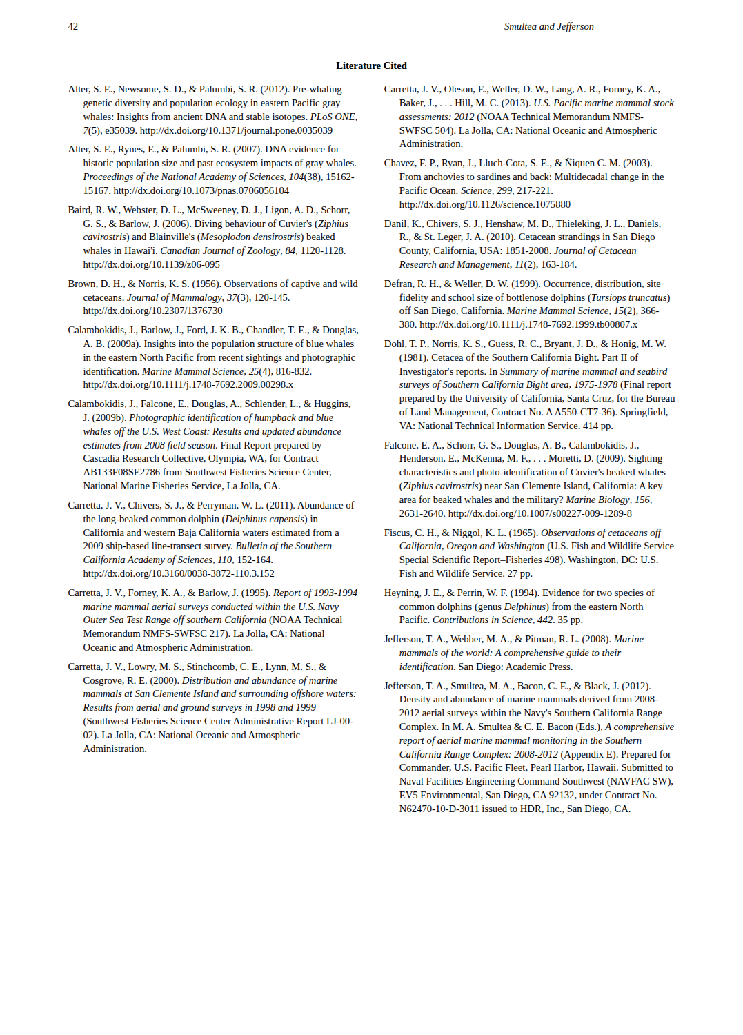42 Smultea and Jefferson
Literature Cited
Alter, S. E., Newsome, S. D., & Palumbi, S. R. (2012). Pre-whaling genetic diversity and population ecology in eastern Pacific gray whales: Insights from ancient DNA and stable isotopes. PLoS ONE, 7(5), e35039. http://dx.doi.org/10.1371/journal.pone.0035039
Alter, S. E., Rynes, E., & Palumbi, S. R. (2007). DNA evidence for historic population size and past ecosystem impacts of gray whales. Proceedings of the National Academy of Sciences, 104(38), 15162-15167. http://dx.doi.org/10.1073/pnas.0706056104
Baird, R. W., Webster, D. L., McSweeney, D. J., Ligon, A. D., Schorr, G. S., & Barlow, J. (2006). Diving behaviour of Cuvier's (Ziphius cavirostris) and Blainville's (Mesoplodon densirostris) beaked whales in Hawai'i. Canadian Journal of Zoology, 84, 1120-1128. http://dx.doi.org/10.1139/z06-095
Brown, D. H., & Norris, K. S. (1956). Observations of captive and wild cetaceans. Journal of Mammalogy, 37(3), 120-145. http://dx.doi.org/10.2307/1376730
Calambokidis, J., Barlow, J., Ford, J. K. B., Chandler, T. E., & Douglas, A. B. (2009a). Insights into the population structure of blue whales in the eastern North Pacific from recent sightings and photographic identification. Marine Mammal Science, 25(4), 816-832. http://dx.doi.org/10.1111/j.1748-7692.2009.00298.x
Calambokidis, J., Falcone, E., Douglas, A., Schlender, L., & Huggins, J. (2009b). Photographic identification of humpback and blue whales off the U.S. West Coast: Results and updated abundance estimates from 2008 field season. Final Report prepared by Cascadia Research Collective, Olympia, WA, for Contract AB133F08SE2786 from Southwest Fisheries Science Center, National Marine Fisheries Service, La Jolla, CA.
Carretta, J. V., Chivers, S. J., & Perryman, W. L. (2011). Abundance of the long-beaked common dolphin (Delphinus capensis) in California and western Baja California waters estimated from a 2009 ship-based line-transect survey. Bulletin of the Southern California Academy of Sciences, 110, 152-164. http://dx.doi.org/10.3160/0038-3872-110.3.152
Carretta, J. V., Forney, K. A., & Barlow, J. (1995). Report of 1993-1994 marine mammal aerial surveys conducted within the U.S. Navy Outer Sea Test Range off southern California (NOAA Technical Memorandum NMFS-SWFSC 217). La Jolla, CA: National Oceanic and Atmospheric Administration.
Carretta, J. V., Lowry, M. S., Stinchcomb, C. E., Lynn, M. S., & Cosgrove, R. E. (2000). Distribution and abundance of marine mammals at San Clemente Island and surrounding offshore waters: Results from aerial and ground surveys in 1998 and 1999 (Southwest Fisheries Science Center Administrative Report LJ-00-02). La Jolla, CA: National Oceanic and Atmospheric Administration.
Carretta, J. V., Oleson, E., Weller, D. W., Lang, A. R., Forney, K. A., Baker, J., . . . Hill, M. C. (2013). U.S. Pacific marine mammal stock assessments: 2012 (NOAA Technical Memorandum NMFS-SWFSC 504). La Jolla, CA: National Oceanic and Atmospheric Administration.
Chavez, F. P., Ryan, J., Lluch-Cota, S. E., & Ñiquen C. M. (2003). From anchovies to sardines and back: Multidecadal change in the Pacific Ocean. Science, 299, 217-221. http://dx.doi.org/10.1126/science.1075880
Danil, K., Chivers, S. J., Henshaw, M. D., Thieleking, J. L., Daniels, R., & St. Leger, J. A. (2010). Cetacean strandings in San Diego County, California, USA: 1851-2008. Journal of Cetacean Research and Management, 11(2), 163-184.
Defran, R. H., & Weller, D. W. (1999). Occurrence, distribution, site fidelity and school size of bottlenose dolphins (Tursiops truncatus) off San Diego, California. Marine Mammal Science, 15(2), 366-380. http://dx.doi.org/10.1111/j.1748-7692.1999.tb00807.x
Dohl, T. P., Norris, K. S., Guess, R. C., Bryant, J. D., & Honig, M. W. (1981). Cetacea of the Southern California Bight. Part II of Investigator's reports. In Summary of marine mammal and seabird surveys of Southern California Bight area, 1975-1978 (Final report prepared by the University of California, Santa Cruz, for the Bureau of Land Management, Contract No. A A550-CT7-36). Springfield, VA: National Technical Information Service. 414 pp.
Falcone, E. A., Schorr, G. S., Douglas, A. B., Calambokidis, J., Henderson, E., McKenna, M. F., . . . Moretti, D. (2009). Sighting characteristics and photo-identification of Cuvier's beaked whales (Ziphius cavirostris) near San Clemente Island, California: A key area for beaked whales and the military? Marine Biology, 156, 2631-2640. http://dx.doi.org/10.1007/s00227-009-1289-8
Fiscus, C. H., & Niggol, K. L. (1965). Observations of cetaceans off California, Oregon and Washington (U.S. Fish and Wildlife Service Special Scientific Report–Fisheries 498). Washington, DC: U.S. Fish and Wildlife Service. 27 pp.
Heyning, J. E., & Perrin, W. F. (1994). Evidence for two species of common dolphins (genus Delphinus) from the eastern North Pacific. Contributions in Science, 442. 35 pp.
Jefferson, T. A., Webber, M. A., & Pitman, R. L. (2008). Marine mammals of the world: A comprehensive guide to their identification. San Diego: Academic Press.
Jefferson, T. A., Smultea, M. A., Bacon, C. E., & Black, J. (2012). Density and abundance of marine mammals derived from 2008-2012 aerial surveys within the Navy's Southern California Range Complex. In M. A. Smultea & C. E. Bacon (Eds.), A comprehensive report of aerial marine mammal monitoring in the Southern California Range Complex: 2008-2012 (Appendix E). Prepared for Commander, U.S. Pacific Fleet, Pearl Harbor, Hawaii. Submitted to Naval Facilities Engineering Command Southwest (NAVFAC SW), EV5 Environmental, San Diego, CA 92132, under Contract No. N62470-10-D-3011 issued to HDR, Inc., San Diego, CA.